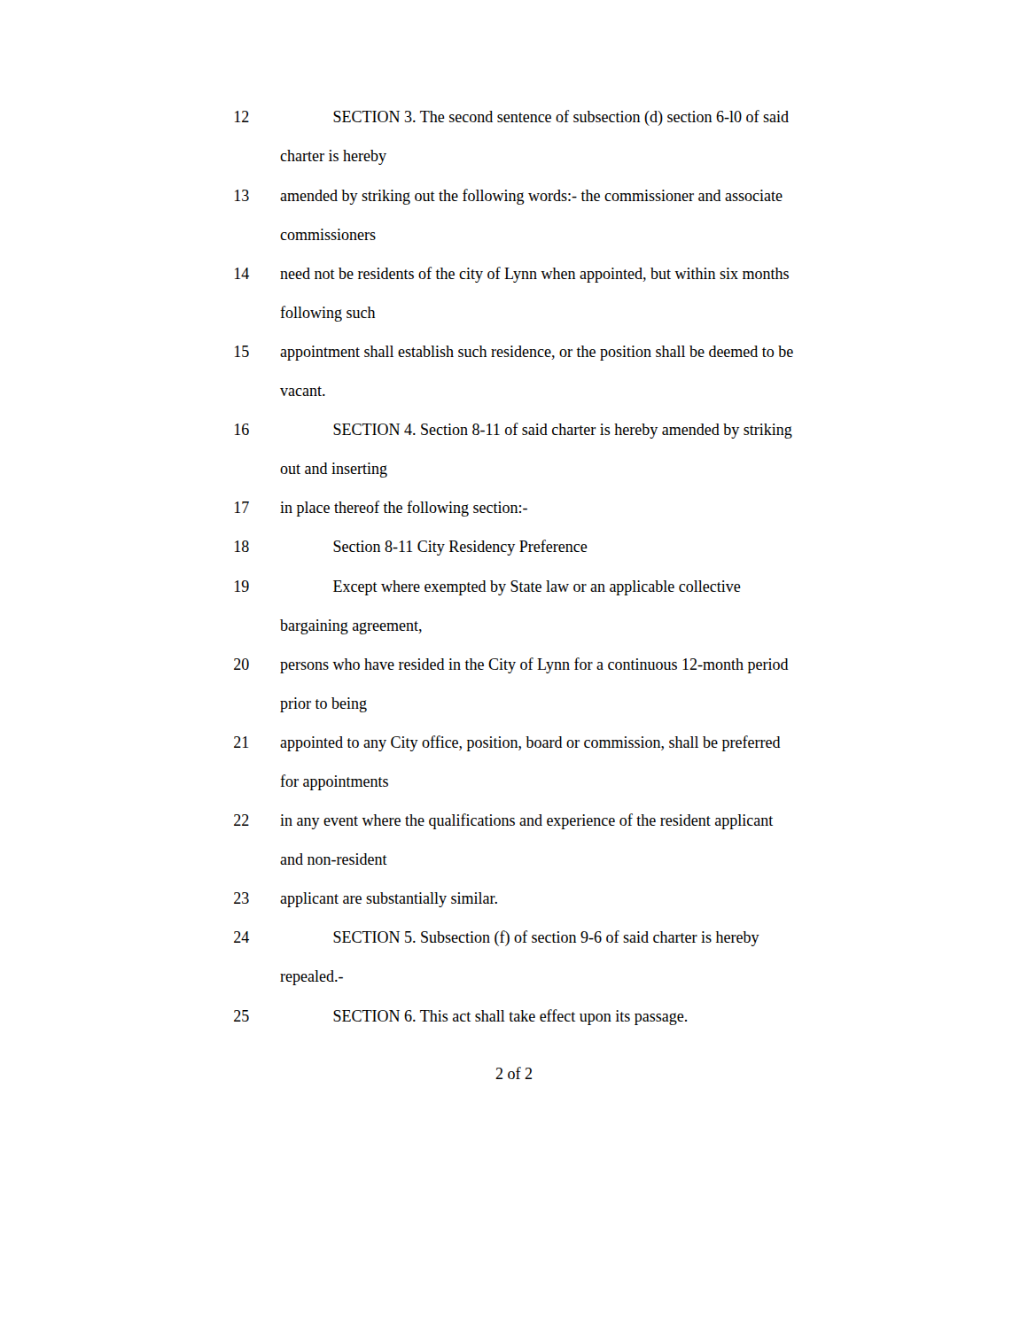12 SECTION 3. The second sentence of subsection (d) section 6-l0 of said charter is hereby
13 amended by striking out the following words:- the commissioner and associate commissioners
14 need not be residents of the city of Lynn when appointed, but within six months following such
15 appointment shall establish such residence, or the position shall be deemed to be vacant.
16 SECTION 4. Section 8-11 of said charter is hereby amended by striking out and inserting
17 in place thereof the following section:-
18 Section 8-11 City Residency Preference
19 Except where exempted by State law or an applicable collective bargaining agreement,
20 persons who have resided in the City of Lynn for a continuous 12-month period prior to being
21 appointed to any City office, position, board or commission, shall be preferred for appointments
22 in any event where the qualifications and experience of the resident applicant and non-resident
23 applicant are substantially similar.
24 SECTION 5. Subsection (f) of section 9-6 of said charter is hereby repealed.-
25 SECTION 6. This act shall take effect upon its passage.
2 of 2